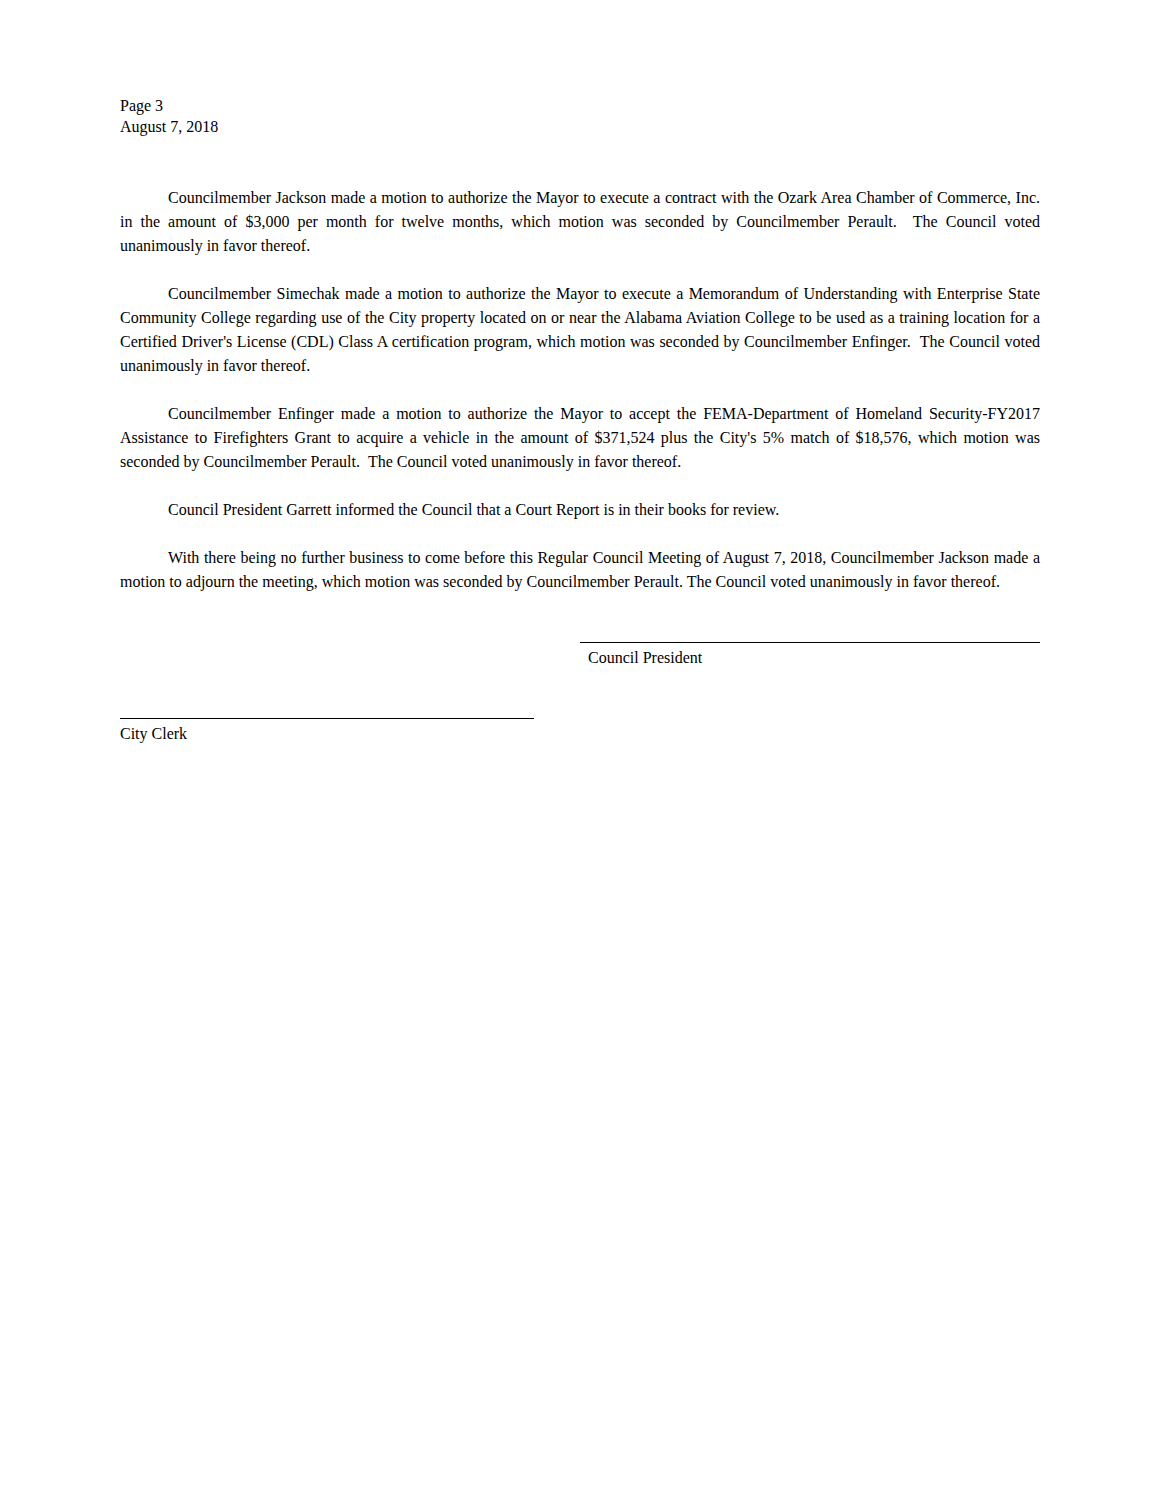Page 3
August 7, 2018
Councilmember Jackson made a motion to authorize the Mayor to execute a contract with the Ozark Area Chamber of Commerce, Inc. in the amount of $3,000 per month for twelve months, which motion was seconded by Councilmember Perault. The Council voted unanimously in favor thereof.
Councilmember Simechak made a motion to authorize the Mayor to execute a Memorandum of Understanding with Enterprise State Community College regarding use of the City property located on or near the Alabama Aviation College to be used as a training location for a Certified Driver's License (CDL) Class A certification program, which motion was seconded by Councilmember Enfinger. The Council voted unanimously in favor thereof.
Councilmember Enfinger made a motion to authorize the Mayor to accept the FEMA-Department of Homeland Security-FY2017 Assistance to Firefighters Grant to acquire a vehicle in the amount of $371,524 plus the City's 5% match of $18,576, which motion was seconded by Councilmember Perault. The Council voted unanimously in favor thereof.
Council President Garrett informed the Council that a Court Report is in their books for review.
With there being no further business to come before this Regular Council Meeting of August 7, 2018, Councilmember Jackson made a motion to adjourn the meeting, which motion was seconded by Councilmember Perault. The Council voted unanimously in favor thereof.
Council President
City Clerk